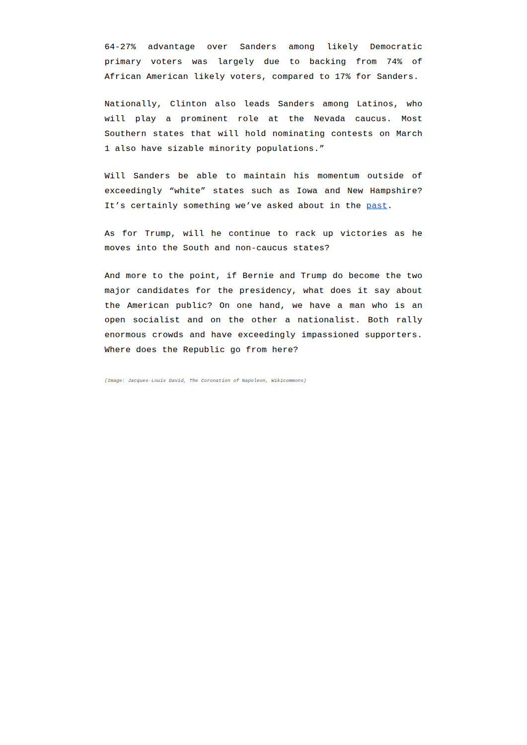64-27% advantage over Sanders among likely Democratic primary voters was largely due to backing from 74% of African American likely voters, compared to 17% for Sanders.
Nationally, Clinton also leads Sanders among Latinos, who will play a prominent role at the Nevada caucus. Most Southern states that will hold nominating contests on March 1 also have sizable minority populations.”
Will Sanders be able to maintain his momentum outside of exceedingly “white” states such as Iowa and New Hampshire? It’s certainly something we’ve asked about in the past.
As for Trump, will he continue to rack up victories as he moves into the South and non-caucus states?
And more to the point, if Bernie and Trump do become the two major candidates for the presidency, what does it say about the American public? On one hand, we have a man who is an open socialist and on the other a nationalist. Both rally enormous crowds and have exceedingly impassioned supporters. Where does the Republic go from here?
(Image: Jacques-Louis David, The Coronation of Napoleon, Wikicommons)